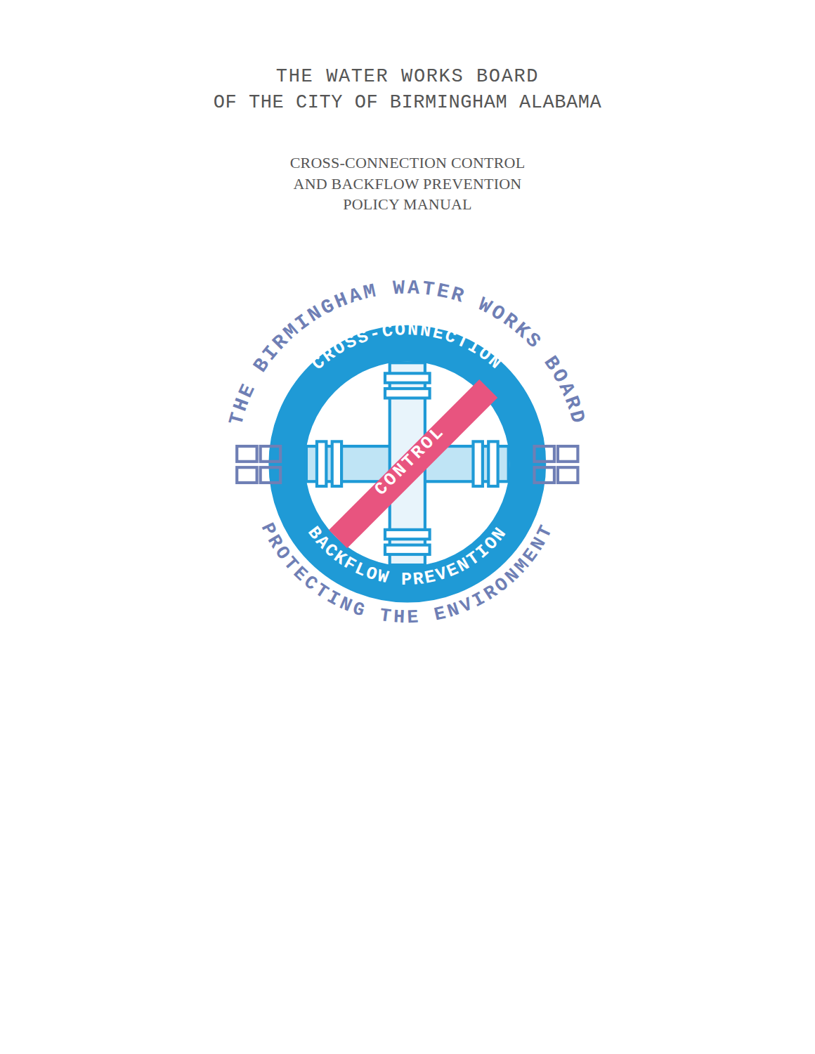THE WATER WORKS BOARD OF THE CITY OF BIRMINGHAM ALABAMA
CROSS-CONNECTION CONTROL AND BACKFLOW PREVENTION POLICY MANUAL
THE BIRMINGHAM WATER WORKS BOARD PROTECTING THE ENVIRONMENT CROSS-CONNECTION BACKFLOW PREVENTION CONTROL
Seal of The Birmingham Water Works Board: Cross-Connection Control, Backflow Prevention, Protecting the Environment. A crossed pipe emblem with a red diagonal band labeled CONTROL, flanked by BWWB monograms.